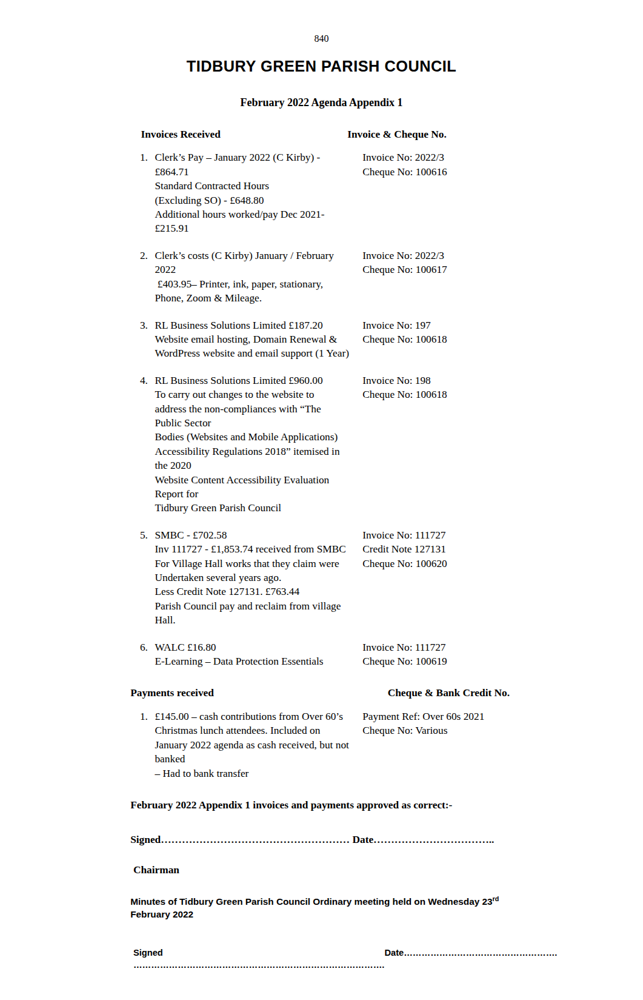840
TIDBURY GREEN PARISH COUNCIL
February 2022 Agenda Appendix 1
Invoices Received
Invoice & Cheque No.
Clerk’s Pay – January 2022 (C Kirby) - £864.71
Standard Contracted Hours
(Excluding SO) - £648.80
Additional hours worked/pay Dec 2021- £215.91
Invoice No: 2022/3
Cheque No: 100616
Clerk’s costs (C Kirby) January / February 2022
£403.95– Printer, ink, paper, stationary,
Phone, Zoom & Mileage.
Invoice No: 2022/3
Cheque No: 100617
RL Business Solutions Limited £187.20
Website email hosting, Domain Renewal &
WordPress website and email support (1 Year)
Invoice No: 197
Cheque No: 100618
RL Business Solutions Limited £960.00
To carry out changes to the website to
address the non-compliances with “The Public Sector
Bodies (Websites and Mobile Applications)
Accessibility Regulations 2018” itemised in the 2020
Website Content Accessibility Evaluation Report for
Tidbury Green Parish Council
Invoice No: 198
Cheque No: 100618
SMBC - £702.58
Inv 111727 - £1,853.74 received from SMBC
For Village Hall works that they claim were
Undertaken several years ago.
Less Credit Note 127131. £763.44
Parish Council pay and reclaim from village Hall.
Invoice No: 111727
Credit Note 127131
Cheque No: 100620
WALC £16.80
E-Learning – Data Protection Essentials
Invoice No: 111727
Cheque No: 100619
Payments received
Cheque & Bank Credit No.
£145.00 – cash contributions from Over 60’s
Christmas lunch attendees. Included on
January 2022 agenda as cash received, but not banked
– Had to bank transfer
Payment Ref: Over 60s 2021
Cheque No: Various
February 2022 Appendix 1 invoices and payments approved as correct:-
Signed……………………………………………… Date……………………………..
Chairman
Minutes of Tidbury Green Parish Council Ordinary meeting held on Wednesday 23rd February 2022
Signed ………………………………………………………………………….
Date…………………………………………….